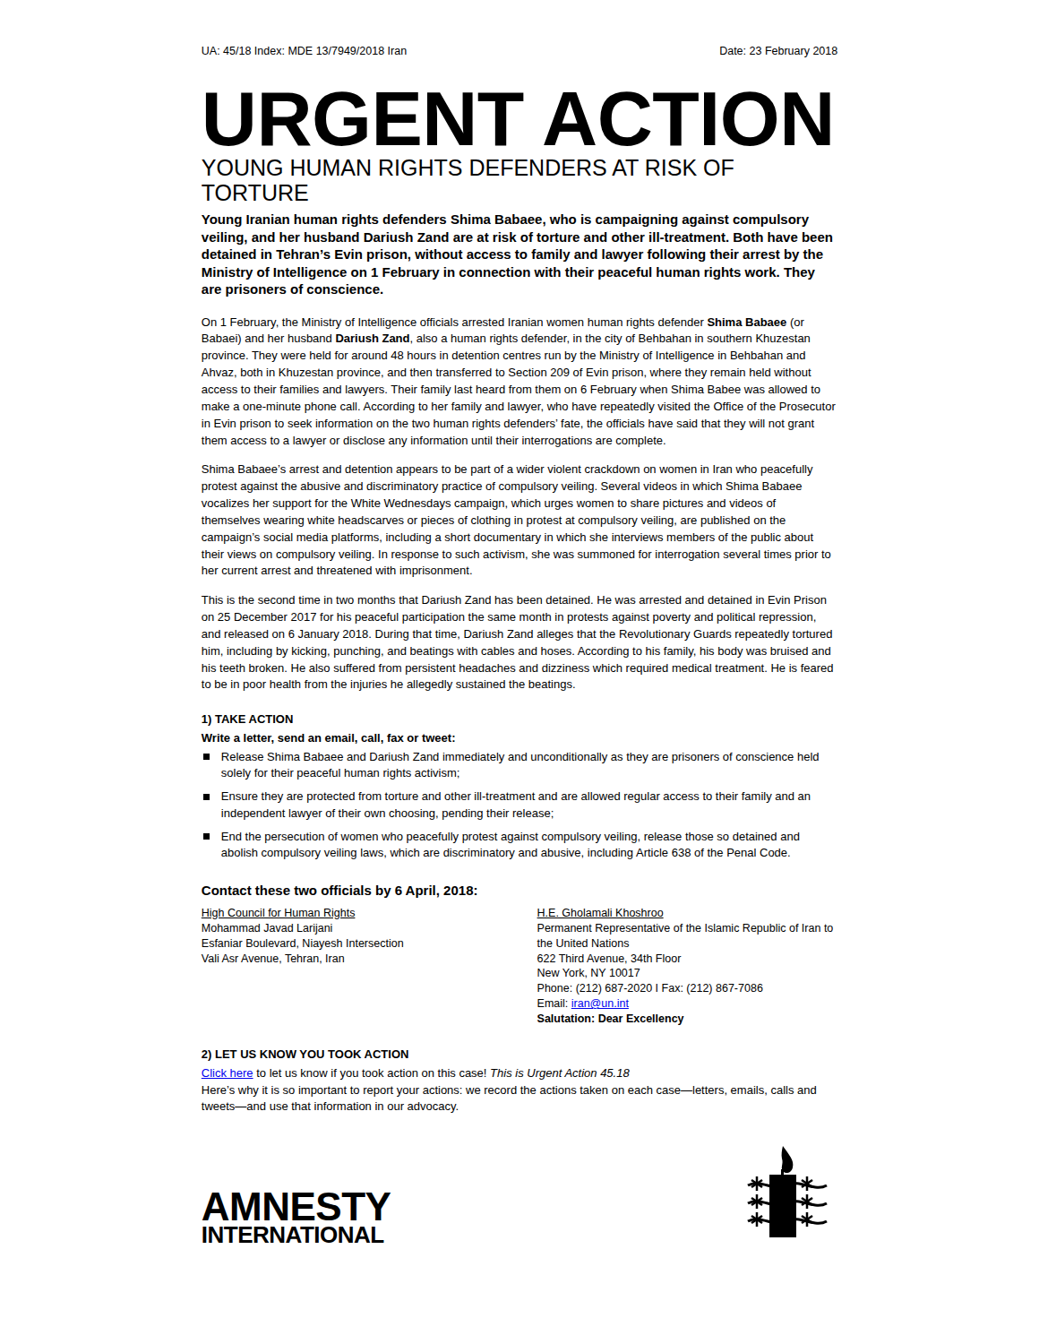UA: 45/18 Index: MDE 13/7949/2018 Iran
Date: 23 February 2018
URGENT ACTION
YOUNG HUMAN RIGHTS DEFENDERS AT RISK OF TORTURE
Young Iranian human rights defenders Shima Babaee, who is campaigning against compulsory veiling, and her husband Dariush Zand are at risk of torture and other ill-treatment. Both have been detained in Tehran’s Evin prison, without access to family and lawyer following their arrest by the Ministry of Intelligence on 1 February in connection with their peaceful human rights work. They are prisoners of conscience.
On 1 February, the Ministry of Intelligence officials arrested Iranian women human rights defender Shima Babaee (or Babaei) and her husband Dariush Zand, also a human rights defender, in the city of Behbahan in southern Khuzestan province. They were held for around 48 hours in detention centres run by the Ministry of Intelligence in Behbahan and Ahvaz, both in Khuzestan province, and then transferred to Section 209 of Evin prison, where they remain held without access to their families and lawyers. Their family last heard from them on 6 February when Shima Babee was allowed to make a one-minute phone call. According to her family and lawyer, who have repeatedly visited the Office of the Prosecutor in Evin prison to seek information on the two human rights defenders’ fate, the officials have said that they will not grant them access to a lawyer or disclose any information until their interrogations are complete.
Shima Babaee’s arrest and detention appears to be part of a wider violent crackdown on women in Iran who peacefully protest against the abusive and discriminatory practice of compulsory veiling. Several videos in which Shima Babaee vocalizes her support for the White Wednesdays campaign, which urges women to share pictures and videos of themselves wearing white headscarves or pieces of clothing in protest at compulsory veiling, are published on the campaign’s social media platforms, including a short documentary in which she interviews members of the public about their views on compulsory veiling. In response to such activism, she was summoned for interrogation several times prior to her current arrest and threatened with imprisonment.
This is the second time in two months that Dariush Zand has been detained. He was arrested and detained in Evin Prison on 25 December 2017 for his peaceful participation the same month in protests against poverty and political repression, and released on 6 January 2018. During that time, Dariush Zand alleges that the Revolutionary Guards repeatedly tortured him, including by kicking, punching, and beatings with cables and hoses. According to his family, his body was bruised and his teeth broken. He also suffered from persistent headaches and dizziness which required medical treatment. He is feared to be in poor health from the injuries he allegedly sustained the beatings.
1) TAKE ACTION
Write a letter, send an email, call, fax or tweet:
Release Shima Babaee and Dariush Zand immediately and unconditionally as they are prisoners of conscience held solely for their peaceful human rights activism;
Ensure they are protected from torture and other ill-treatment and are allowed regular access to their family and an independent lawyer of their own choosing, pending their release;
End the persecution of women who peacefully protest against compulsory veiling, release those so detained and abolish compulsory veiling laws, which are discriminatory and abusive, including Article 638 of the Penal Code.
Contact these two officials by 6 April, 2018:
High Council for Human Rights
Mohammad Javad Larijani
Esfaniar Boulevard, Niayesh Intersection
Vali Asr Avenue, Tehran, Iran
H.E. Gholamali Khoshroo
Permanent Representative of the Islamic Republic of Iran to the United Nations
622 Third Avenue, 34th Floor
New York, NY 10017
Phone: (212) 687-2020 I Fax: (212) 867-7086
Email: iran@un.int
Salutation: Dear Excellency
2) LET US KNOW YOU TOOK ACTION
Click here to let us know if you took action on this case! This is Urgent Action 45.18
Here’s why it is so important to report your actions: we record the actions taken on each case—letters, emails, calls and tweets—and use that information in our advocacy.
AMNESTY INTERNATIONAL